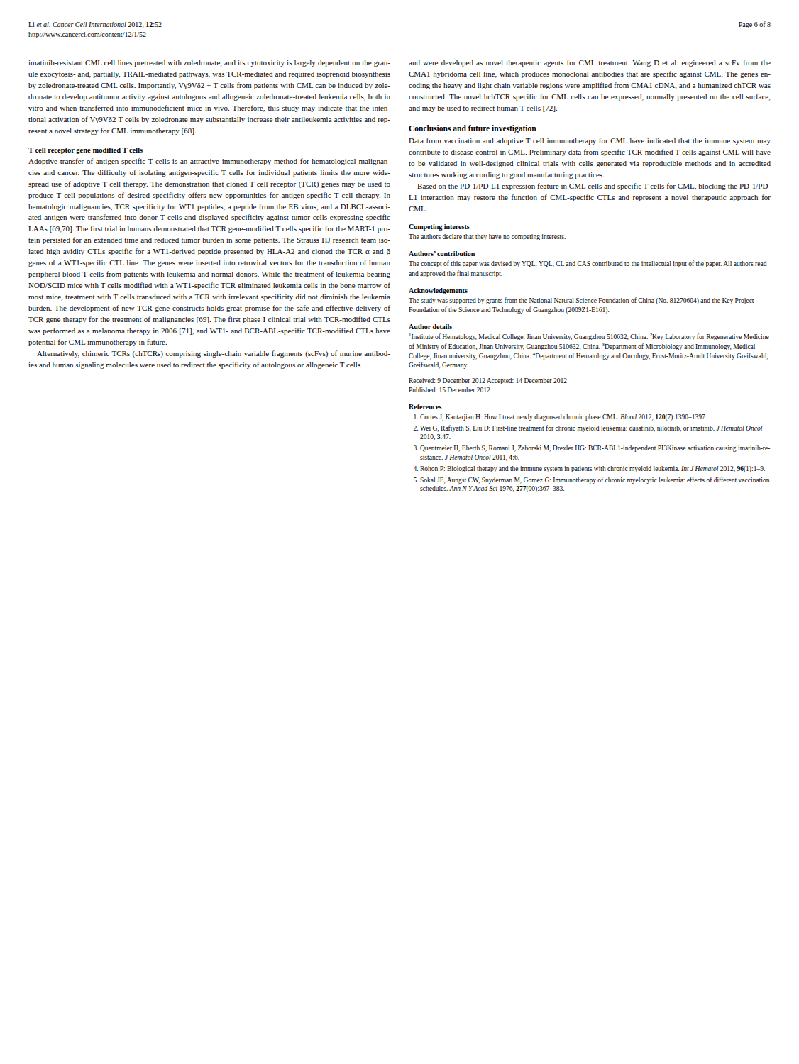Li et al. Cancer Cell International 2012, 12:52
http://www.cancerci.com/content/12/1/52
Page 6 of 8
imatinib-resistant CML cell lines pretreated with zoledronate, and its cytotoxicity is largely dependent on the granule exocytosis- and, partially, TRAIL-mediated pathways, was TCR-mediated and required isoprenoid biosynthesis by zoledronate-treated CML cells. Importantly, Vγ9Vδ2 + T cells from patients with CML can be induced by zoledronate to develop antitumor activity against autologous and allogeneic zoledronate-treated leukemia cells, both in vitro and when transferred into immunodeficient mice in vivo. Therefore, this study may indicate that the intentional activation of Vγ9Vδ2 T cells by zoledronate may substantially increase their antileukemia activities and represent a novel strategy for CML immunotherapy [68].
T cell receptor gene modified T cells
Adoptive transfer of antigen-specific T cells is an attractive immunotherapy method for hematological malignancies and cancer. The difficulty of isolating antigen-specific T cells for individual patients limits the more widespread use of adoptive T cell therapy. The demonstration that cloned T cell receptor (TCR) genes may be used to produce T cell populations of desired specificity offers new opportunities for antigen-specific T cell therapy. In hematologic malignancies, TCR specificity for WT1 peptides, a peptide from the EB virus, and a DLBCL-associated antigen were transferred into donor T cells and displayed specificity against tumor cells expressing specific LAAs [69,70]. The first trial in humans demonstrated that TCR gene-modified T cells specific for the MART-1 protein persisted for an extended time and reduced tumor burden in some patients. The Strauss HJ research team isolated high avidity CTLs specific for a WT1-derived peptide presented by HLA-A2 and cloned the TCR α and β genes of a WT1-specific CTL line. The genes were inserted into retroviral vectors for the transduction of human peripheral blood T cells from patients with leukemia and normal donors. While the treatment of leukemia-bearing NOD/SCID mice with T cells modified with a WT1-specific TCR eliminated leukemia cells in the bone marrow of most mice, treatment with T cells transduced with a TCR with irrelevant specificity did not diminish the leukemia burden. The development of new TCR gene constructs holds great promise for the safe and effective delivery of TCR gene therapy for the treatment of malignancies [69]. The first phase I clinical trial with TCR-modified CTLs was performed as a melanoma therapy in 2006 [71], and WT1- and BCR-ABL-specific TCR-modified CTLs have potential for CML immunotherapy in future.
Alternatively, chimeric TCRs (chTCRs) comprising single-chain variable fragments (scFvs) of murine antibodies and human signaling molecules were used to redirect the specificity of autologous or allogeneic T cells
and were developed as novel therapeutic agents for CML treatment. Wang D et al. engineered a scFv from the CMA1 hybridoma cell line, which produces monoclonal antibodies that are specific against CML. The genes encoding the heavy and light chain variable regions were amplified from CMA1 cDNA, and a humanized chTCR was constructed. The novel hchTCR specific for CML cells can be expressed, normally presented on the cell surface, and may be used to redirect human T cells [72].
Conclusions and future investigation
Data from vaccination and adoptive T cell immunotherapy for CML have indicated that the immune system may contribute to disease control in CML. Preliminary data from specific TCR-modified T cells against CML will have to be validated in well-designed clinical trials with cells generated via reproducible methods and in accredited structures working according to good manufacturing practices.
Based on the PD-1/PD-L1 expression feature in CML cells and specific T cells for CML, blocking the PD-1/PD-L1 interaction may restore the function of CML-specific CTLs and represent a novel therapeutic approach for CML.
Competing interests
The authors declare that they have no competing interests.
Authors’ contribution
The concept of this paper was devised by YQL. YQL, CL and CAS contributed to the intellectual input of the paper. All authors read and approved the final manuscript.
Acknowledgements
The study was supported by grants from the National Natural Science Foundation of China (No. 81270604) and the Key Project Foundation of the Science and Technology of Guangzhou (2009Z1-E161).
Author details
1Institute of Hematology, Medical College, Jinan University, Guangzhou 510632, China. 2Key Laboratory for Regenerative Medicine of Ministry of Education, Jinan University, Guangzhou 510632, China. 3Department of Microbiology and Immunology, Medical College, Jinan university, Guangzhou, China. 4Department of Hematology and Oncology, Ernst-Moritz-Arndt University Greifswald, Greifswald, Germany.
Received: 9 December 2012 Accepted: 14 December 2012
Published: 15 December 2012
References
Cortes J, Kantarjian H: How I treat newly diagnosed chronic phase CML. Blood 2012, 120(7):1390–1397.
Wei G, Rafiyath S, Liu D: First-line treatment for chronic myeloid leukemia: dasatinib, nilotinib, or imatinib. J Hematol Oncol 2010, 3:47.
Quentmeier H, Eberth S, Romani J, Zaborski M, Drexler HG: BCR-ABL1-independent PI3Kinase activation causing imatinib-resistance. J Hematol Oncol 2011, 4:6.
Rohon P: Biological therapy and the immune system in patients with chronic myeloid leukemia. Int J Hematol 2012, 96(1):1–9.
Sokal JE, Aungst CW, Snyderman M, Gomez G: Immunotherapy of chronic myelocytic leukemia: effects of different vaccination schedules. Ann N Y Acad Sci 1976, 277(00):367–383.